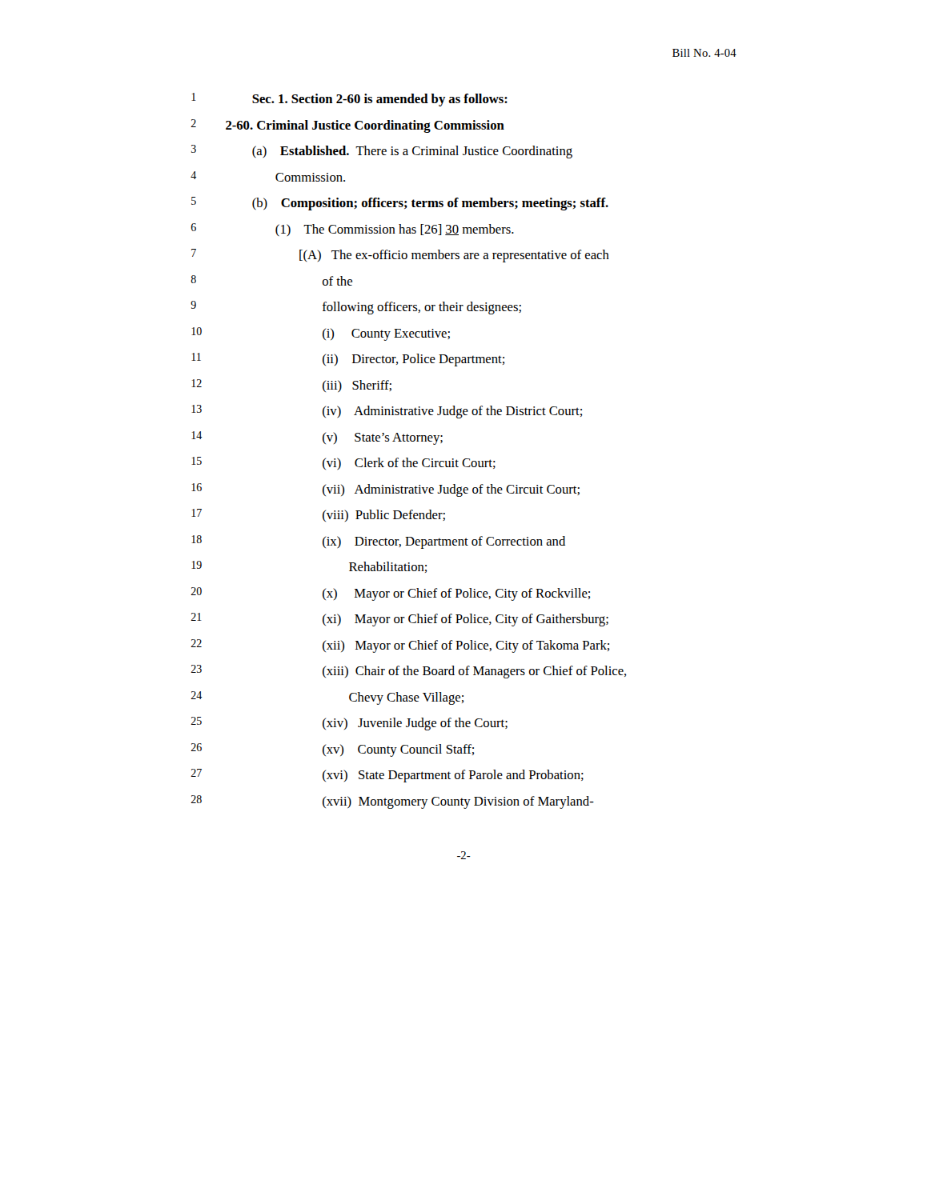Bill No. 4-04
| 1 | Sec. 1. Section 2-60 is amended by as follows: |
| 2 | 2-60. Criminal Justice Coordinating Commission |
| 3 | (a) Established. There is a Criminal Justice Coordinating |
| 4 | Commission. |
| 5 | (b) Composition; officers; terms of members; meetings; staff. |
| 6 | (1) The Commission has [26] 30 members. |
| 7 | [(A) The ex-officio members are a representative of each |
| 8 | of the |
| 9 | following officers, or their designees; |
| 10 | (i) County Executive; |
| 11 | (ii) Director, Police Department; |
| 12 | (iii) Sheriff; |
| 13 | (iv) Administrative Judge of the District Court; |
| 14 | (v) State’s Attorney; |
| 15 | (vi) Clerk of the Circuit Court; |
| 16 | (vii) Administrative Judge of the Circuit Court; |
| 17 | (viii) Public Defender; |
| 18 | (ix) Director, Department of Correction and |
| 19 | Rehabilitation; |
| 20 | (x) Mayor or Chief of Police, City of Rockville; |
| 21 | (xi) Mayor or Chief of Police, City of Gaithersburg; |
| 22 | (xii) Mayor or Chief of Police, City of Takoma Park; |
| 23 | (xiii) Chair of the Board of Managers or Chief of Police, |
| 24 | Chevy Chase Village; |
| 25 | (xiv) Juvenile Judge of the Court; |
| 26 | (xv) County Council Staff; |
| 27 | (xvi) State Department of Parole and Probation; |
| 28 | (xvii) Montgomery County Division of Maryland- |
-2-